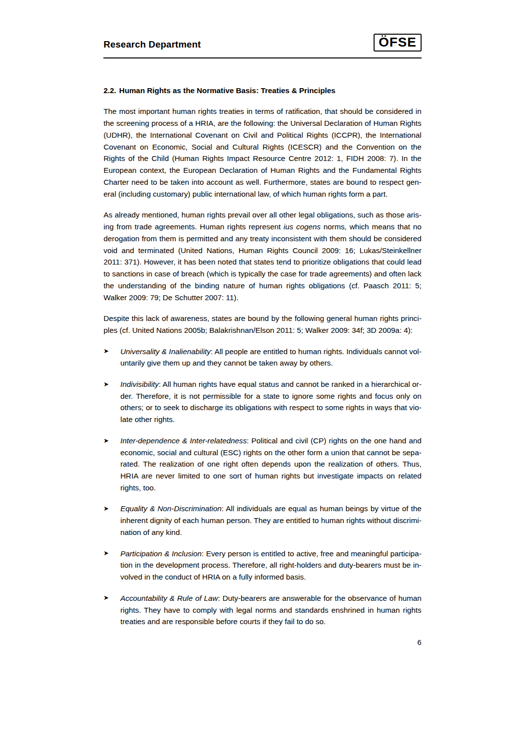Research Department
ÖFSE
2.2. Human Rights as the Normative Basis: Treaties & Principles
The most important human rights treaties in terms of ratification, that should be considered in the screening process of a HRIA, are the following: the Universal Declaration of Human Rights (UDHR), the International Covenant on Civil and Political Rights (ICCPR), the International Covenant on Economic, Social and Cultural Rights (ICESCR) and the Convention on the Rights of the Child (Human Rights Impact Resource Centre 2012: 1, FIDH 2008: 7). In the European context, the European Declaration of Human Rights and the Fundamental Rights Charter need to be taken into account as well. Furthermore, states are bound to respect general (including customary) public international law, of which human rights form a part.
As already mentioned, human rights prevail over all other legal obligations, such as those arising from trade agreements. Human rights represent ius cogens norms, which means that no derogation from them is permitted and any treaty inconsistent with them should be considered void and terminated (United Nations, Human Rights Council 2009: 16; Lukas/Steinkellner 2011: 371). However, it has been noted that states tend to prioritize obligations that could lead to sanctions in case of breach (which is typically the case for trade agreements) and often lack the understanding of the binding nature of human rights obligations (cf. Paasch 2011: 5; Walker 2009: 79; De Schutter 2007: 11).
Despite this lack of awareness, states are bound by the following general human rights principles (cf. United Nations 2005b; Balakrishnan/Elson 2011: 5; Walker 2009: 34f; 3D 2009a: 4):
Universality & Inalienability: All people are entitled to human rights. Individuals cannot voluntarily give them up and they cannot be taken away by others.
Indivisibility: All human rights have equal status and cannot be ranked in a hierarchical order. Therefore, it is not permissible for a state to ignore some rights and focus only on others; or to seek to discharge its obligations with respect to some rights in ways that violate other rights.
Inter-dependence & Inter-relatedness: Political and civil (CP) rights on the one hand and economic, social and cultural (ESC) rights on the other form a union that cannot be separated. The realization of one right often depends upon the realization of others. Thus, HRIA are never limited to one sort of human rights but investigate impacts on related rights, too.
Equality & Non-Discrimination: All individuals are equal as human beings by virtue of the inherent dignity of each human person. They are entitled to human rights without discrimination of any kind.
Participation & Inclusion: Every person is entitled to active, free and meaningful participation in the development process. Therefore, all right-holders and duty-bearers must be involved in the conduct of HRIA on a fully informed basis.
Accountability & Rule of Law: Duty-bearers are answerable for the observance of human rights. They have to comply with legal norms and standards enshrined in human rights treaties and are responsible before courts if they fail to do so.
6